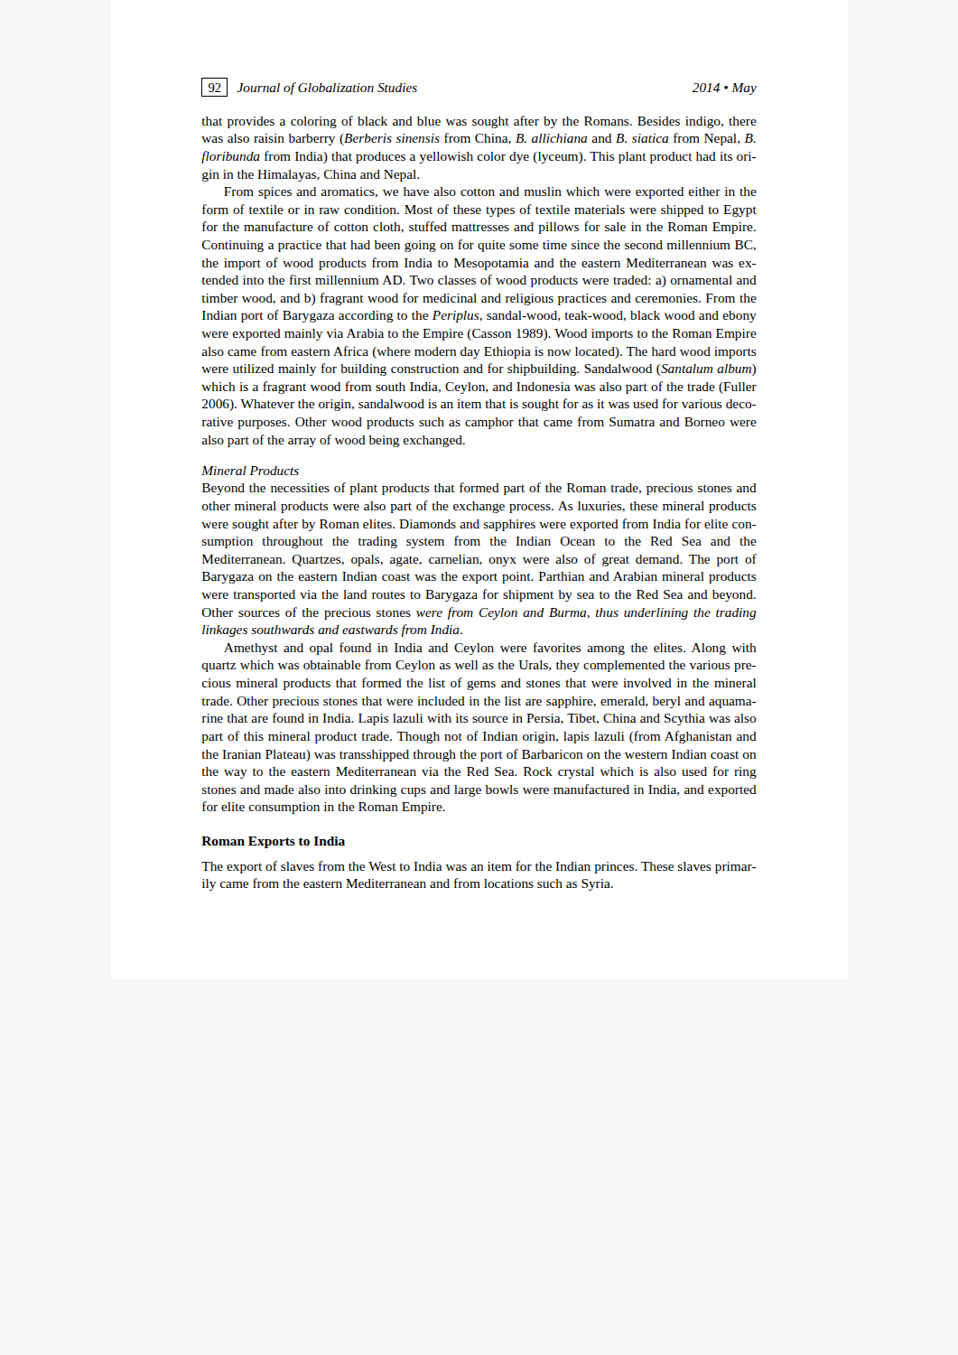92 Journal of Globalization Studies 2014 • May
that provides a coloring of black and blue was sought after by the Romans. Besides indigo, there was also raisin barberry (Berberis sinensis from China, B. allichiana and B. siatica from Nepal, B. floribunda from India) that produces a yellowish color dye (lyceum). This plant product had its origin in the Himalayas, China and Nepal.
From spices and aromatics, we have also cotton and muslin which were exported either in the form of textile or in raw condition. Most of these types of textile materials were shipped to Egypt for the manufacture of cotton cloth, stuffed mattresses and pillows for sale in the Roman Empire. Continuing a practice that had been going on for quite some time since the second millennium BC, the import of wood products from India to Mesopotamia and the eastern Mediterranean was extended into the first millennium AD. Two classes of wood products were traded: a) ornamental and timber wood, and b) fragrant wood for medicinal and religious practices and ceremonies. From the Indian port of Barygaza according to the Periplus, sandal-wood, teak-wood, black wood and ebony were exported mainly via Arabia to the Empire (Casson 1989). Wood imports to the Roman Empire also came from eastern Africa (where modern day Ethiopia is now located). The hard wood imports were utilized mainly for building construction and for shipbuilding. Sandalwood (Santalum album) which is a fragrant wood from south India, Ceylon, and Indonesia was also part of the trade (Fuller 2006). Whatever the origin, sandalwood is an item that is sought for as it was used for various decorative purposes. Other wood products such as camphor that came from Sumatra and Borneo were also part of the array of wood being exchanged.
Mineral Products
Beyond the necessities of plant products that formed part of the Roman trade, precious stones and other mineral products were also part of the exchange process. As luxuries, these mineral products were sought after by Roman elites. Diamonds and sapphires were exported from India for elite consumption throughout the trading system from the Indian Ocean to the Red Sea and the Mediterranean. Quartzes, opals, agate, carnelian, onyx were also of great demand. The port of Barygaza on the eastern Indian coast was the export point. Parthian and Arabian mineral products were transported via the land routes to Barygaza for shipment by sea to the Red Sea and beyond. Other sources of the precious stones were from Ceylon and Burma, thus underlining the trading linkages southwards and eastwards from India.
Amethyst and opal found in India and Ceylon were favorites among the elites. Along with quartz which was obtainable from Ceylon as well as the Urals, they complemented the various precious mineral products that formed the list of gems and stones that were involved in the mineral trade. Other precious stones that were included in the list are sapphire, emerald, beryl and aquamarine that are found in India. Lapis lazuli with its source in Persia, Tibet, China and Scythia was also part of this mineral product trade. Though not of Indian origin, lapis lazuli (from Afghanistan and the Iranian Plateau) was transshipped through the port of Barbaricon on the western Indian coast on the way to the eastern Mediterranean via the Red Sea. Rock crystal which is also used for ring stones and made also into drinking cups and large bowls were manufactured in India, and exported for elite consumption in the Roman Empire.
Roman Exports to India
The export of slaves from the West to India was an item for the Indian princes. These slaves primarily came from the eastern Mediterranean and from locations such as Syria.